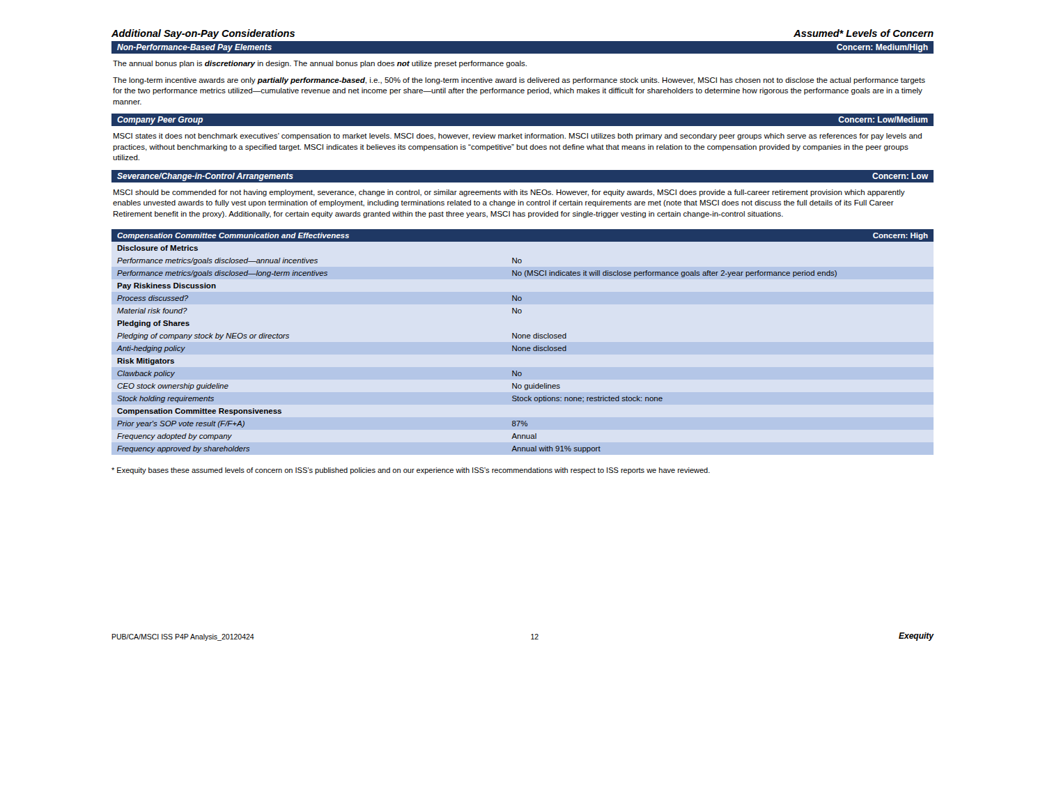Additional Say-on-Pay Considerations
Assumed* Levels of Concern
Non-Performance-Based Pay Elements Concern: Medium/High
The annual bonus plan is discretionary in design. The annual bonus plan does not utilize preset performance goals.
The long-term incentive awards are only partially performance-based, i.e., 50% of the long-term incentive award is delivered as performance stock units. However, MSCI has chosen not to disclose the actual performance targets for the two performance metrics utilized—cumulative revenue and net income per share—until after the performance period, which makes it difficult for shareholders to determine how rigorous the performance goals are in a timely manner.
Company Peer Group Concern: Low/Medium
MSCI states it does not benchmark executives’ compensation to market levels. MSCI does, however, review market information. MSCI utilizes both primary and secondary peer groups which serve as references for pay levels and practices, without benchmarking to a specified target. MSCI indicates it believes its compensation is “competitive” but does not define what that means in relation to the compensation provided by companies in the peer groups utilized.
Severance/Change-in-Control Arrangements Concern: Low
MSCI should be commended for not having employment, severance, change in control, or similar agreements with its NEOs. However, for equity awards, MSCI does provide a full-career retirement provision which apparently enables unvested awards to fully vest upon termination of employment, including terminations related to a change in control if certain requirements are met (note that MSCI does not discuss the full details of its Full Career Retirement benefit in the proxy). Additionally, for certain equity awards granted within the past three years, MSCI has provided for single-trigger vesting in certain change-in-control situations.
| Compensation Committee Communication and Effectiveness | Concern: High |
| Disclosure of Metrics | |
| Performance metrics/goals disclosed—annual incentives | No |
| Performance metrics/goals disclosed—long-term incentives | No (MSCI indicates it will disclose performance goals after 2-year performance period ends) |
| Pay Riskiness Discussion | |
| Process discussed? | No |
| Material risk found? | No |
| Pledging of Shares | |
| Pledging of company stock by NEOs or directors | None disclosed |
| Anti-hedging policy | None disclosed |
| Risk Mitigators | |
| Clawback policy | No |
| CEO stock ownership guideline | No guidelines |
| Stock holding requirements | Stock options: none; restricted stock: none |
| Compensation Committee Responsiveness | |
| Prior year's SOP vote result (F/F+A) | 87% |
| Frequency adopted by company | Annual |
| Frequency approved by shareholders | Annual with 91% support |
* Exequity bases these assumed levels of concern on ISS’s published policies and on our experience with ISS’s recommendations with respect to ISS reports we have reviewed.
PUB/CA/MSCI ISS P4P Analysis_20120424
12
Exequity